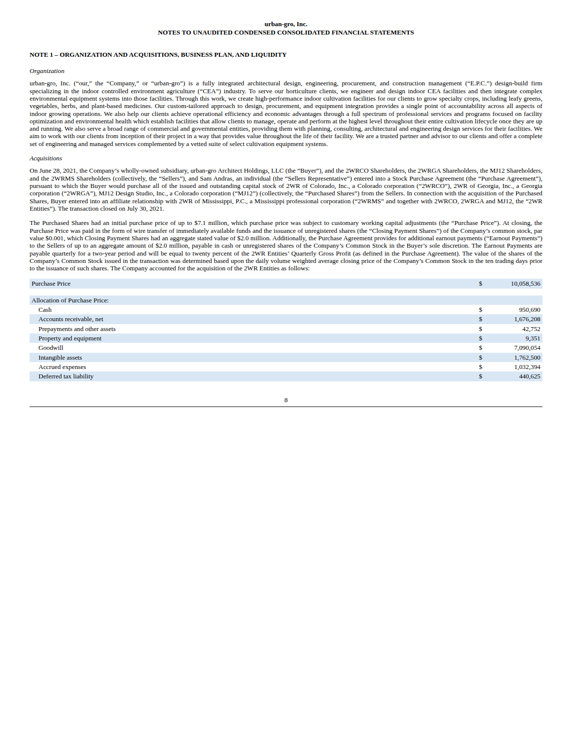urban-gro, Inc.
NOTES TO UNAUDITED CONDENSED CONSOLIDATED FINANCIAL STATEMENTS
NOTE 1 – ORGANIZATION AND ACQUISITIONS, BUSINESS PLAN, AND LIQUIDITY
Organization
urban-gro, Inc. (“our,” the “Company,” or “urban-gro”) is a fully integrated architectural design, engineering, procurement, and construction management (“E.P.C.”) design-build firm specializing in the indoor controlled environment agriculture (“CEA”) industry. To serve our horticulture clients, we engineer and design indoor CEA facilities and then integrate complex environmental equipment systems into those facilities. Through this work, we create high-performance indoor cultivation facilities for our clients to grow specialty crops, including leafy greens, vegetables, herbs, and plant-based medicines. Our custom-tailored approach to design, procurement, and equipment integration provides a single point of accountability across all aspects of indoor growing operations. We also help our clients achieve operational efficiency and economic advantages through a full spectrum of professional services and programs focused on facility optimization and environmental health which establish facilities that allow clients to manage, operate and perform at the highest level throughout their entire cultivation lifecycle once they are up and running. We also serve a broad range of commercial and governmental entities, providing them with planning, consulting, architectural and engineering design services for their facilities. We aim to work with our clients from inception of their project in a way that provides value throughout the life of their facility. We are a trusted partner and advisor to our clients and offer a complete set of engineering and managed services complemented by a vetted suite of select cultivation equipment systems.
Acquisitions
On June 28, 2021, the Company’s wholly-owned subsidiary, urban-gro Architect Holdings, LLC (the “Buyer”), and the 2WRCO Shareholders, the 2WRGA Shareholders, the MJ12 Shareholders, and the 2WRMS Shareholders (collectively, the “Sellers”), and Sam Andras, an individual (the “Sellers Representative”) entered into a Stock Purchase Agreement (the “Purchase Agreement”), pursuant to which the Buyer would purchase all of the issued and outstanding capital stock of 2WR of Colorado, Inc., a Colorado corporation (“2WRCO”), 2WR of Georgia, Inc., a Georgia corporation (“2WRGA”), MJ12 Design Studio, Inc., a Colorado corporation (“MJ12”) (collectively, the “Purchased Shares”) from the Sellers. In connection with the acquisition of the Purchased Shares, Buyer entered into an affiliate relationship with 2WR of Mississippi, P.C., a Mississippi professional corporation (“2WRMS” and together with 2WRCO, 2WRGA and MJ12, the “2WR Entities”). The transaction closed on July 30, 2021.
The Purchased Shares had an initial purchase price of up to $7.1 million, which purchase price was subject to customary working capital adjustments (the “Purchase Price”). At closing, the Purchase Price was paid in the form of wire transfer of immediately available funds and the issuance of unregistered shares (the “Closing Payment Shares”) of the Company’s common stock, par value $0.001, which Closing Payment Shares had an aggregate stated value of $2.0 million. Additionally, the Purchase Agreement provides for additional earnout payments (“Earnout Payments”) to the Sellers of up to an aggregate amount of $2.0 million, payable in cash or unregistered shares of the Company’s Common Stock in the Buyer’s sole discretion. The Earnout Payments are payable quarterly for a two-year period and will be equal to twenty percent of the 2WR Entities’ Quarterly Gross Profit (as defined in the Purchase Agreement). The value of the shares of the Company’s Common Stock issued in the transaction was determined based upon the daily volume weighted average closing price of the Company’s Common Stock in the ten trading days prior to the issuance of such shares. The Company accounted for the acquisition of the 2WR Entities as follows:
| Purchase Price | $ | 10,058,536 |
| Allocation of Purchase Price: | | |
| Cash | $ | 950,690 |
| Accounts receivable, net | $ | 1,676,208 |
| Prepayments and other assets | $ | 42,752 |
| Property and equipment | $ | 9,351 |
| Goodwill | $ | 7,090,054 |
| Intangible assets | $ | 1,762,500 |
| Accrued expenses | $ | 1,032,394 |
| Deferred tax liability | $ | 440,625 |
8